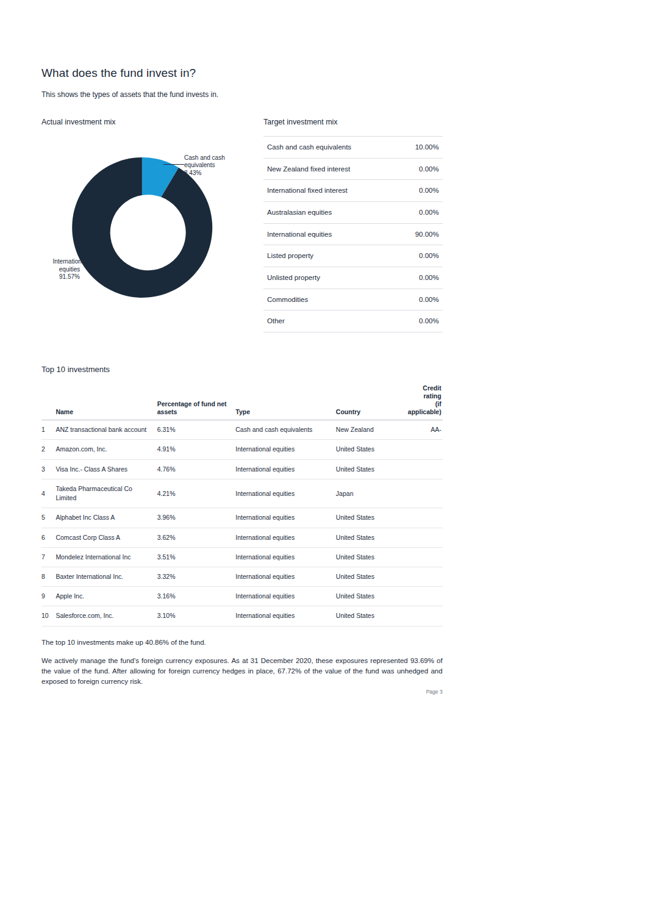What does the fund invest in?
This shows the types of assets that the fund invests in.
Actual investment mix
Cash and cash
equivalents
8.43%
International
equities
91.57%
Target investment mix
| Cash and cash equivalents | 10.00% |
| New Zealand fixed interest | 0.00% |
| International fixed interest | 0.00% |
| Australasian equities | 0.00% |
| International equities | 90.00% |
| Listed property | 0.00% |
| Unlisted property | 0.00% |
| Commodities | 0.00% |
| Other | 0.00% |
Top 10 investments
| | Name | Percentage of fund net assets | Type | Country | Credit rating (if applicable) |
| --- | --- | --- | --- | --- | --- |
| 1 | ANZ transactional bank account | 6.31% | Cash and cash equivalents | New Zealand | AA- |
| 2 | Amazon.com, Inc. | 4.91% | International equities | United States | |
| 3 | Visa Inc.- Class A Shares | 4.76% | International equities | United States | |
| 4 | Takeda Pharmaceutical Co Limited | 4.21% | International equities | Japan | |
| 5 | Alphabet Inc Class A | 3.96% | International equities | United States | |
| 6 | Comcast Corp Class A | 3.62% | International equities | United States | |
| 7 | Mondelez International Inc | 3.51% | International equities | United States | |
| 8 | Baxter International Inc. | 3.32% | International equities | United States | |
| 9 | Apple Inc. | 3.16% | International equities | United States | |
| 10 | Salesforce.com, Inc. | 3.10% | International equities | United States | |
The top 10 investments make up 40.86% of the fund.
We actively manage the fund's foreign currency exposures. As at 31 December 2020, these exposures represented 93.69% of the value of the fund. After allowing for foreign currency hedges in place, 67.72% of the value of the fund was unhedged and exposed to foreign currency risk.
Page 3